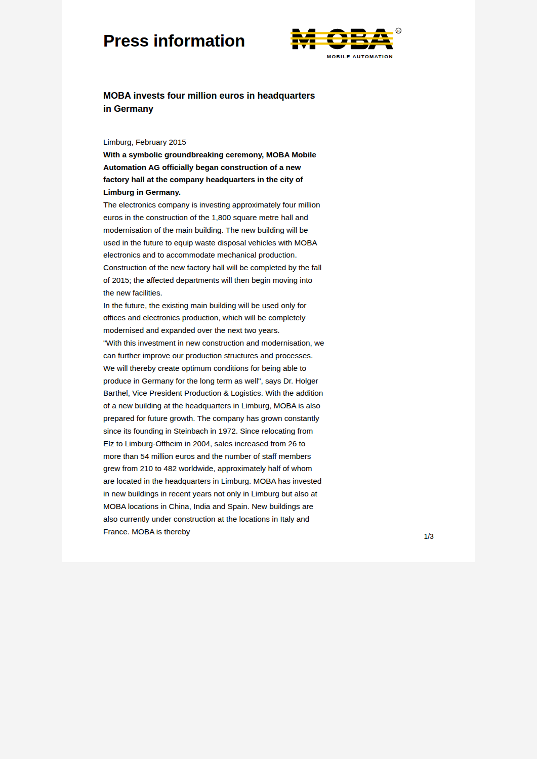Press information
MOBA Mobile Automation R MOBILE AUTOMATION
MOBA invests four million euros in headquarters in Germany
Limburg, February 2015
With a symbolic groundbreaking ceremony, MOBA Mobile Automation AG officially began construction of a new factory hall at the company headquarters in the city of Limburg in Germany.
The electronics company is investing approximately four million euros in the construction of the 1,800 square metre hall and modernisation of the main building. The new building will be used in the future to equip waste disposal vehicles with MOBA electronics and to accommodate mechanical production. Construction of the new factory hall will be completed by the fall of 2015; the affected departments will then begin moving into the new facilities.
In the future, the existing main building will be used only for offices and electronics production, which will be completely modernised and expanded over the next two years.
"With this investment in new construction and modernisation, we can further improve our production structures and processes. We will thereby create optimum conditions for being able to produce in Germany for the long term as well", says Dr. Holger Barthel, Vice President Production & Logistics. With the addition of a new building at the headquarters in Limburg, MOBA is also prepared for future growth. The company has grown constantly since its founding in Steinbach in 1972. Since relocating from Elz to Limburg-Offheim in 2004, sales increased from 26 to more than 54 million euros and the number of staff members grew from 210 to 482 worldwide, approximately half of whom are located in the headquarters in Limburg. MOBA has invested in new buildings in recent years not only in Limburg but also at MOBA locations in China, India and Spain. New buildings are also currently under construction at the locations in Italy and France. MOBA is thereby
1/3